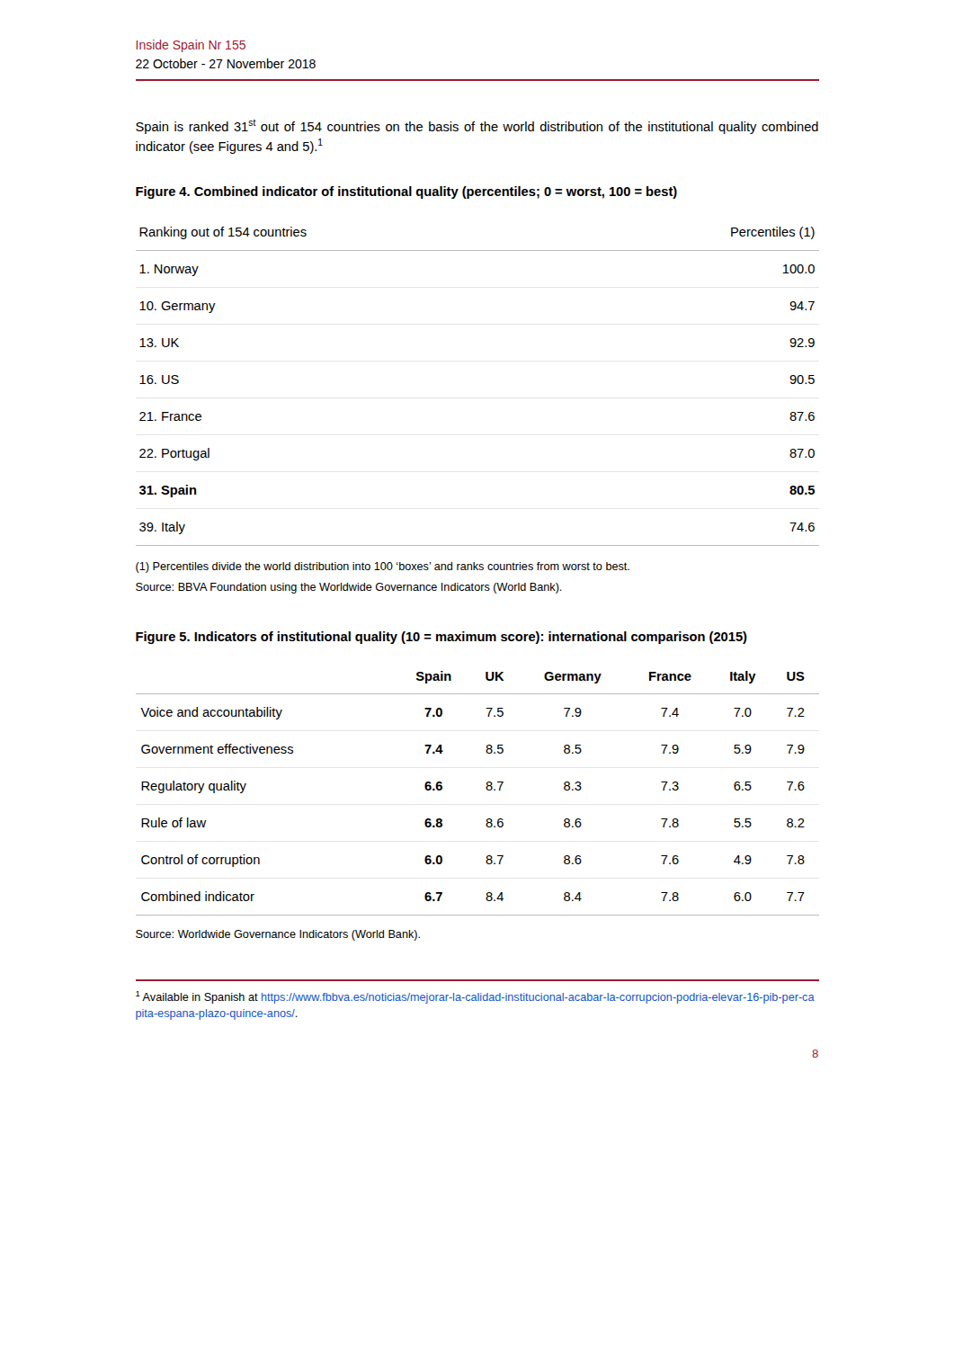Inside Spain Nr 155
22 October - 27 November 2018
Spain is ranked 31st out of 154 countries on the basis of the world distribution of the institutional quality combined indicator (see Figures 4 and 5).1
Figure 4. Combined indicator of institutional quality (percentiles; 0 = worst, 100 = best)
| Ranking out of 154 countries | Percentiles (1) |
| --- | --- |
| 1. Norway | 100.0 |
| 10. Germany | 94.7 |
| 13. UK | 92.9 |
| 16. US | 90.5 |
| 21. France | 87.6 |
| 22. Portugal | 87.0 |
| 31. Spain | 80.5 |
| 39. Italy | 74.6 |
(1) Percentiles divide the world distribution into 100 ‘boxes’ and ranks countries from worst to best.
Source: BBVA Foundation using the Worldwide Governance Indicators (World Bank).
Figure 5. Indicators of institutional quality (10 = maximum score): international comparison (2015)
| | Spain | UK | Germany | France | Italy | US |
| --- | --- | --- | --- | --- | --- | --- |
| Voice and accountability | 7.0 | 7.5 | 7.9 | 7.4 | 7.0 | 7.2 |
| Government effectiveness | 7.4 | 8.5 | 8.5 | 7.9 | 5.9 | 7.9 |
| Regulatory quality | 6.6 | 8.7 | 8.3 | 7.3 | 6.5 | 7.6 |
| Rule of law | 6.8 | 8.6 | 8.6 | 7.8 | 5.5 | 8.2 |
| Control of corruption | 6.0 | 8.7 | 8.6 | 7.6 | 4.9 | 7.8 |
| Combined indicator | 6.7 | 8.4 | 8.4 | 7.8 | 6.0 | 7.7 |
Source: Worldwide Governance Indicators (World Bank).
1 Available in Spanish at https://www.fbbva.es/noticias/mejorar-la-calidad-institucional-acabar-la-corrupcion-podria-elevar-16-pib-per-capita-espana-plazo-quince-anos/.
8